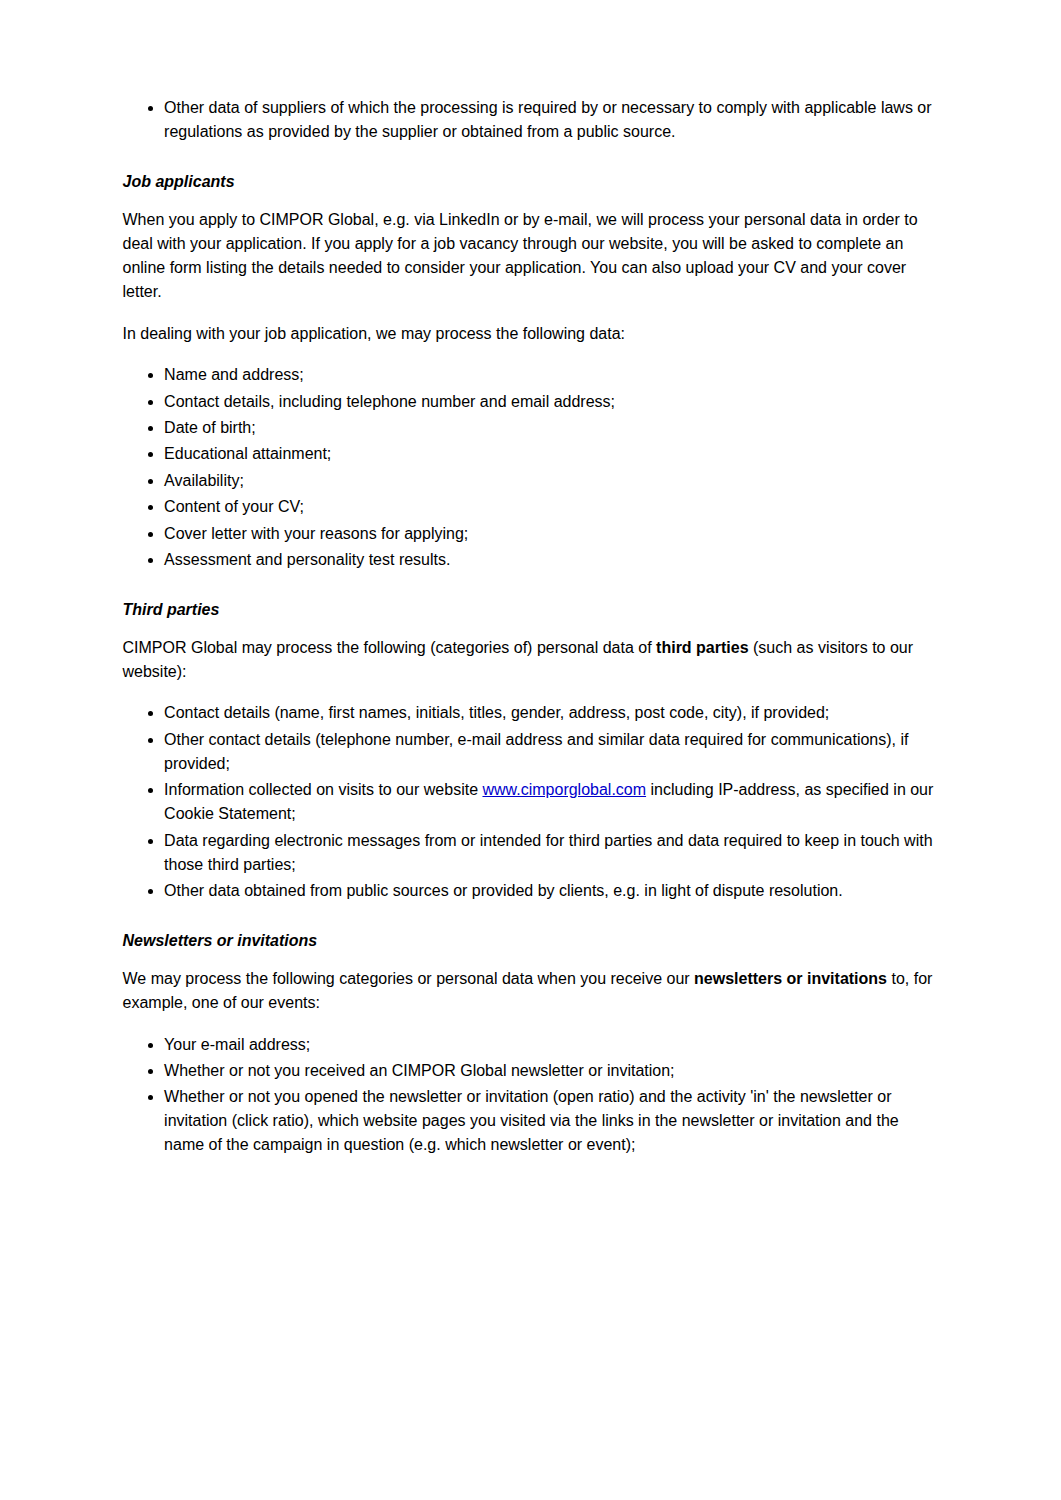Other data of suppliers of which the processing is required by or necessary to comply with applicable laws or regulations as provided by the supplier or obtained from a public source.
Job applicants
When you apply to CIMPOR Global, e.g. via LinkedIn or by e-mail, we will process your personal data in order to deal with your application. If you apply for a job vacancy through our website, you will be asked to complete an online form listing the details needed to consider your application. You can also upload your CV and your cover letter.
In dealing with your job application, we may process the following data:
Name and address;
Contact details, including telephone number and email address;
Date of birth;
Educational attainment;
Availability;
Content of your CV;
Cover letter with your reasons for applying;
Assessment and personality test results.
Third parties
CIMPOR Global may process the following (categories of) personal data of third parties (such as visitors to our website):
Contact details (name, first names, initials, titles, gender, address, post code, city), if provided;
Other contact details (telephone number, e-mail address and similar data required for communications), if provided;
Information collected on visits to our website www.cimporglobal.com including IP-address, as specified in our Cookie Statement;
Data regarding electronic messages from or intended for third parties and data required to keep in touch with those third parties;
Other data obtained from public sources or provided by clients, e.g. in light of dispute resolution.
Newsletters or invitations
We may process the following categories or personal data when you receive our newsletters or invitations to, for example, one of our events:
Your e-mail address;
Whether or not you received an CIMPOR Global newsletter or invitation;
Whether or not you opened the newsletter or invitation (open ratio) and the activity 'in' the newsletter or invitation (click ratio), which website pages you visited via the links in the newsletter or invitation and the name of the campaign in question (e.g. which newsletter or event);